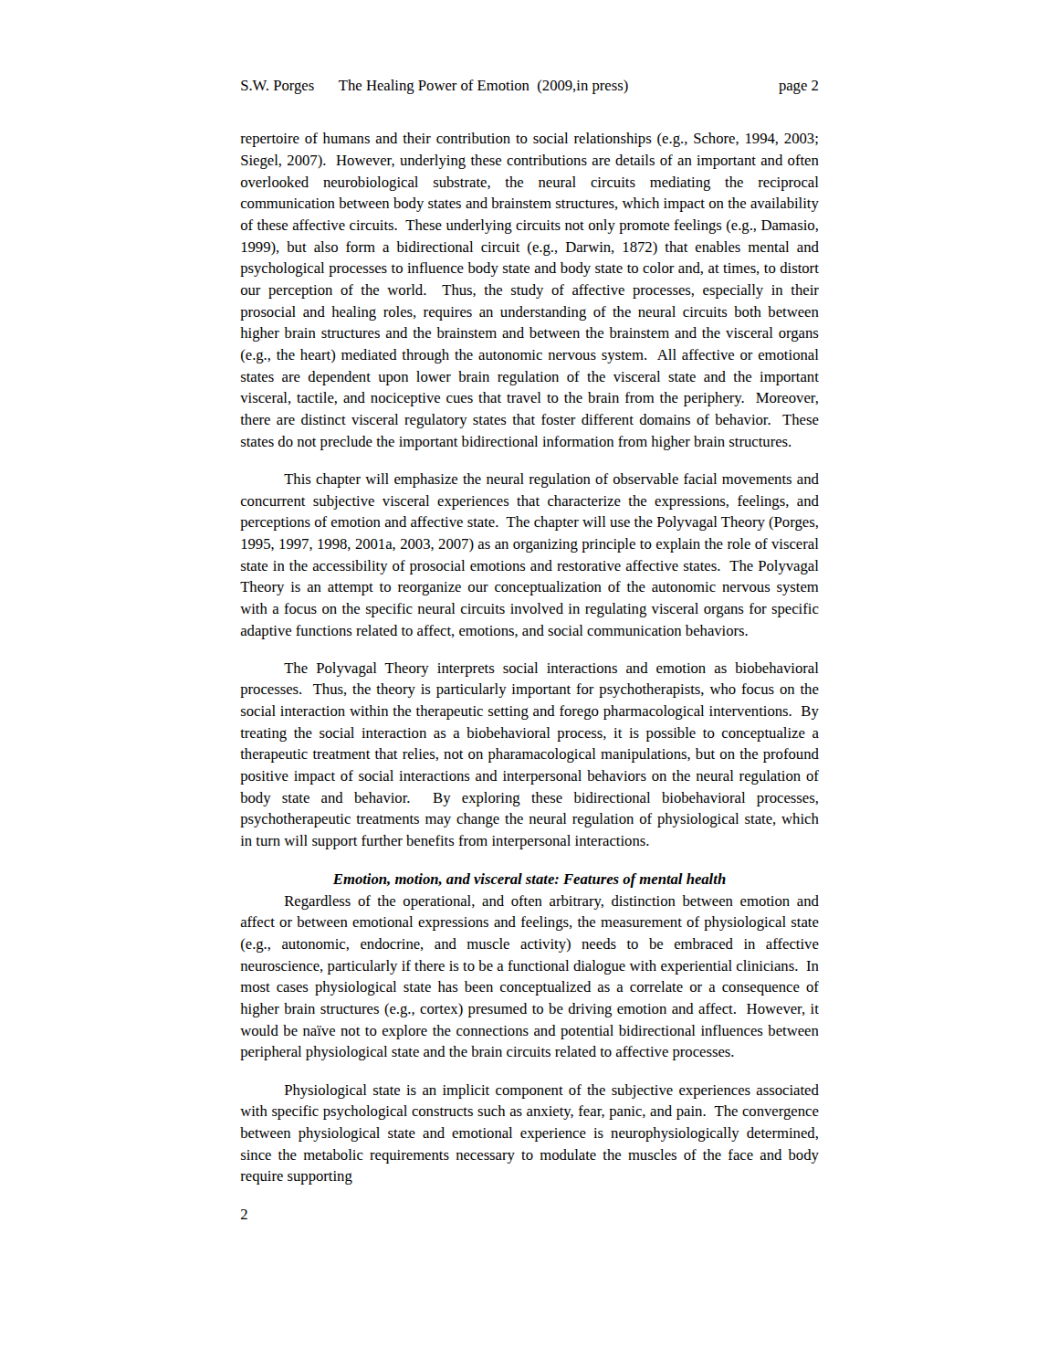S.W. Porges The Healing Power of Emotion (2009,in press) page 2
repertoire of humans and their contribution to social relationships (e.g., Schore, 1994, 2003; Siegel, 2007). However, underlying these contributions are details of an important and often overlooked neurobiological substrate, the neural circuits mediating the reciprocal communication between body states and brainstem structures, which impact on the availability of these affective circuits. These underlying circuits not only promote feelings (e.g., Damasio, 1999), but also form a bidirectional circuit (e.g., Darwin, 1872) that enables mental and psychological processes to influence body state and body state to color and, at times, to distort our perception of the world. Thus, the study of affective processes, especially in their prosocial and healing roles, requires an understanding of the neural circuits both between higher brain structures and the brainstem and between the brainstem and the visceral organs (e.g., the heart) mediated through the autonomic nervous system. All affective or emotional states are dependent upon lower brain regulation of the visceral state and the important visceral, tactile, and nociceptive cues that travel to the brain from the periphery. Moreover, there are distinct visceral regulatory states that foster different domains of behavior. These states do not preclude the important bidirectional information from higher brain structures.
This chapter will emphasize the neural regulation of observable facial movements and concurrent subjective visceral experiences that characterize the expressions, feelings, and perceptions of emotion and affective state. The chapter will use the Polyvagal Theory (Porges, 1995, 1997, 1998, 2001a, 2003, 2007) as an organizing principle to explain the role of visceral state in the accessibility of prosocial emotions and restorative affective states. The Polyvagal Theory is an attempt to reorganize our conceptualization of the autonomic nervous system with a focus on the specific neural circuits involved in regulating visceral organs for specific adaptive functions related to affect, emotions, and social communication behaviors.
The Polyvagal Theory interprets social interactions and emotion as biobehavioral processes. Thus, the theory is particularly important for psychotherapists, who focus on the social interaction within the therapeutic setting and forego pharmacological interventions. By treating the social interaction as a biobehavioral process, it is possible to conceptualize a therapeutic treatment that relies, not on pharamacological manipulations, but on the profound positive impact of social interactions and interpersonal behaviors on the neural regulation of body state and behavior. By exploring these bidirectional biobehavioral processes, psychotherapeutic treatments may change the neural regulation of physiological state, which in turn will support further benefits from interpersonal interactions.
Emotion, motion, and visceral state: Features of mental health
Regardless of the operational, and often arbitrary, distinction between emotion and affect or between emotional expressions and feelings, the measurement of physiological state (e.g., autonomic, endocrine, and muscle activity) needs to be embraced in affective neuroscience, particularly if there is to be a functional dialogue with experiential clinicians. In most cases physiological state has been conceptualized as a correlate or a consequence of higher brain structures (e.g., cortex) presumed to be driving emotion and affect. However, it would be naïve not to explore the connections and potential bidirectional influences between peripheral physiological state and the brain circuits related to affective processes.
Physiological state is an implicit component of the subjective experiences associated with specific psychological constructs such as anxiety, fear, panic, and pain. The convergence between physiological state and emotional experience is neurophysiologically determined, since the metabolic requirements necessary to modulate the muscles of the face and body require supporting
2